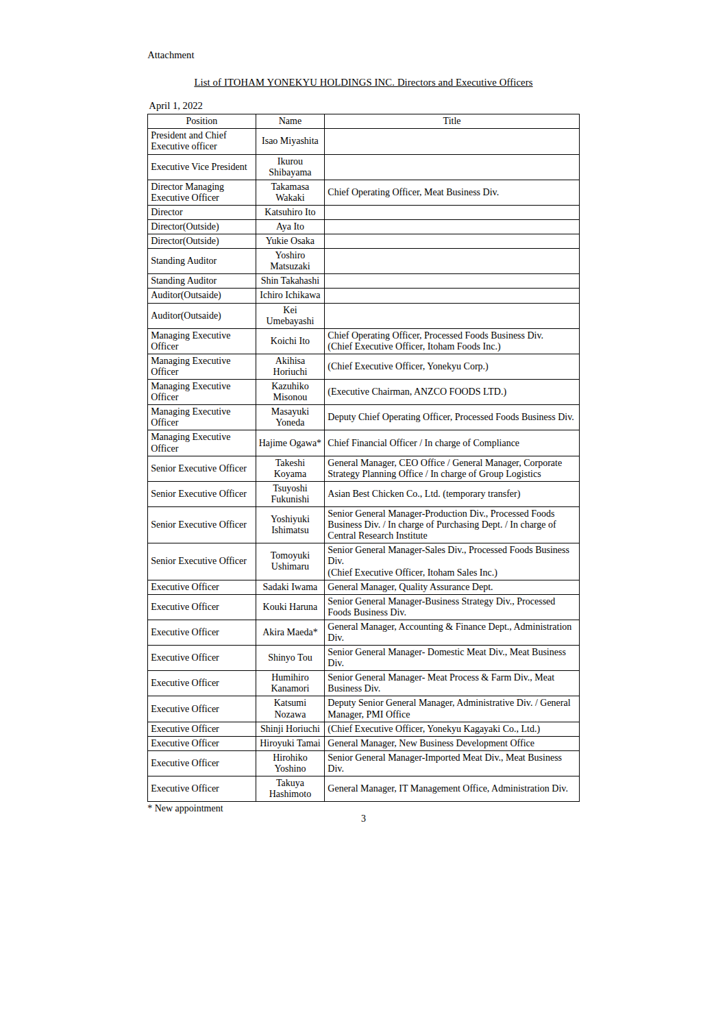Attachment
List of ITOHAM YONEKYU HOLDINGS INC. Directors and Executive Officers
April 1, 2022
| Position | Name | Title |
| --- | --- | --- |
| President and Chief Executive officer | Isao Miyashita | |
| Executive Vice President | Ikurou Shibayama | |
| Director Managing Executive Officer | Takamasa Wakaki | Chief Operating Officer, Meat Business Div. |
| Director | Katsuhiro Ito | |
| Director(Outside) | Aya Ito | |
| Director(Outside) | Yukie Osaka | |
| Standing Auditor | Yoshiro Matsuzaki | |
| Standing Auditor | Shin Takahashi | |
| Auditor(Outsaide) | Ichiro Ichikawa | |
| Auditor(Outsaide) | Kei Umebayashi | |
| Managing Executive Officer | Koichi Ito | Chief Operating Officer, Processed Foods Business Div. (Chief Executive Officer, Itoham Foods Inc.) |
| Managing Executive Officer | Akihisa Horiuchi | (Chief Executive Officer, Yonekyu Corp.) |
| Managing Executive Officer | Kazuhiko Misonou | (Executive Chairman, ANZCO FOODS LTD.) |
| Managing Executive Officer | Masayuki Yoneda | Deputy Chief Operating Officer, Processed Foods Business Div. |
| Managing Executive Officer | Hajime Ogawa* | Chief Financial Officer / In charge of Compliance |
| Senior Executive Officer | Takeshi Koyama | General Manager, CEO Office / General Manager, Corporate Strategy Planning Office / In charge of Group Logistics |
| Senior Executive Officer | Tsuyoshi Fukunishi | Asian Best Chicken Co., Ltd. (temporary transfer) |
| Senior Executive Officer | Yoshiyuki Ishimatsu | Senior General Manager-Production Div., Processed Foods Business Div. / In charge of Purchasing Dept. / In charge of Central Research Institute |
| Senior Executive Officer | Tomoyuki Ushimaru | Senior General Manager-Sales Div., Processed Foods Business Div. (Chief Executive Officer, Itoham Sales Inc.) |
| Executive Officer | Sadaki Iwama | General Manager, Quality Assurance Dept. |
| Executive Officer | Kouki Haruna | Senior General Manager-Business Strategy Div., Processed Foods Business Div. |
| Executive Officer | Akira Maeda* | General Manager, Accounting & Finance Dept., Administration Div. |
| Executive Officer | Shinyo Tou | Senior General Manager- Domestic Meat Div., Meat Business Div. |
| Executive Officer | Humihiro Kanamori | Senior General Manager- Meat Process & Farm Div., Meat Business Div. |
| Executive Officer | Katsumi Nozawa | Deputy Senior General Manager, Administrative Div. / General Manager, PMI Office |
| Executive Officer | Shinji Horiuchi | (Chief Executive Officer, Yonekyu Kagayaki Co., Ltd.) |
| Executive Officer | Hiroyuki Tamai | General Manager, New Business Development Office |
| Executive Officer | Hirohiko Yoshino | Senior General Manager-Imported Meat Div., Meat Business Div. |
| Executive Officer | Takuya Hashimoto | General Manager, IT Management Office, Administration Div. |
* New appointment
3